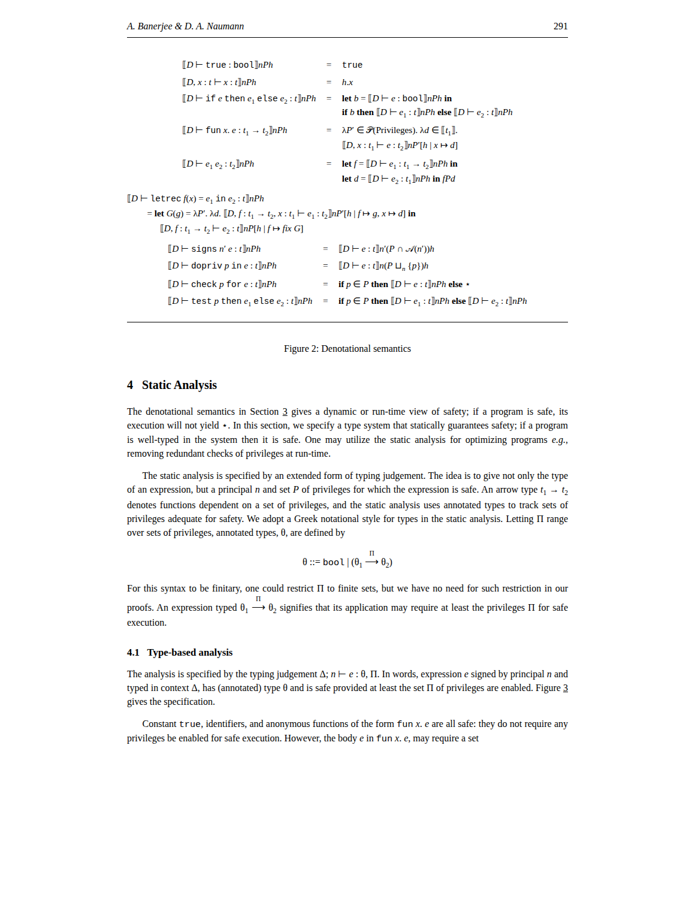A. Banerjee & D. A. Naumann 291
| ⟦ D ⊢ true : bool ⟧ nPh | = | true |
| ⟦ D , x : t ⊢ x : t ⟧ nPh | = | h . x |
| ⟦ D ⊢ if e then e 1 else e 2 : t ⟧ nPh | = | let b = ⟦ D ⊢ e : bool ⟧ nPh in if b then ⟦ D ⊢ e 1 : t ⟧ nPh else ⟦ D ⊢ e 2 : t ⟧ nPh |
| ⟦ D ⊢ fun x . e : t 1 → t 2 ⟧ nPh | = | λ P ′ ∈ 𝒫(Privileges). λ d ∈ ⟦ t 1 ⟧. ⟦ D , x : t 1 ⊢ e : t 2 ⟧ nP ′[ h / x ↦ d ] |
| ⟦ D ⊢ e 1 e 2 : t 2 ⟧ nPh | = | let f = ⟦ D ⊢ e 1 : t 1 → t 2 ⟧ nPh in let d = ⟦ D ⊢ e 2 : t 1 ⟧ nPh in fPd |
⟦D ⊢ letrec f(x) = e1 in e2 : t⟧nPh = let G(g) = λP′. λd. ⟦D, f : t1 → t2, x : t1 ⊢ e1 : t2⟧nP′[h | f ↦ g, x ↦ d] in ⟦D, f : t1 → t2 ⊢ e2 : t⟧nP[h | f ↦ fix G]
| ⟦ D ⊢ signs n ′ e : t ⟧ nPh | = | ⟦ D ⊢ e : t ⟧ n ′( P ∩ 𝒜( n ′)) h |
| ⟦ D ⊢ dopriv p in e : t ⟧ nPh | = | ⟦ D ⊢ e : t ⟧ n ( P ⊔ n { p }) h |
| ⟦ D ⊢ check p for e : t ⟧ nPh | = | if p ∈ P then ⟦ D ⊢ e : t ⟧ nPh else ⋆ |
| ⟦ D ⊢ test p then e 1 else e 2 : t ⟧ nPh | = | if p ∈ P then ⟦ D ⊢ e 1 : t ⟧ nPh else ⟦ D ⊢ e 2 : t ⟧ nPh |
Figure 2: Denotational semantics
4 Static Analysis
The denotational semantics in Section 3 gives a dynamic or run-time view of safety; if a program is safe, its execution will not yield ⋆. In this section, we specify a type system that statically guarantees safety; if a program is well-typed in the system then it is safe. One may utilize the static analysis for optimizing programs e.g., removing redundant checks of privileges at run-time.
The static analysis is specified by an extended form of typing judgement. The idea is to give not only the type of an expression, but a principal n and set P of privileges for which the expression is safe. An arrow type t1 → t2 denotes functions dependent on a set of privileges, and the static analysis uses annotated types to track sets of privileges adequate for safety. We adopt a Greek notational style for types in the static analysis. Letting Π range over sets of privileges, annotated types, θ, are defined by
θ ::= bool | (θ1 Π⟶ θ2)
For this syntax to be finitary, one could restrict Π to finite sets, but we have no need for such restriction in our proofs. An expression typed θ1 Π⟶ θ2 signifies that its application may require at least the privileges Π for safe execution.
4.1 Type-based analysis
The analysis is specified by the typing judgement Δ; n ⊢ e : θ, Π. In words, expression e signed by principal n and typed in context Δ, has (annotated) type θ and is safe provided at least the set Π of privileges are enabled. Figure 3 gives the specification.
Constant true, identifiers, and anonymous functions of the form fun x. e are all safe: they do not require any privileges be enabled for safe execution. However, the body e in fun x. e, may require a set